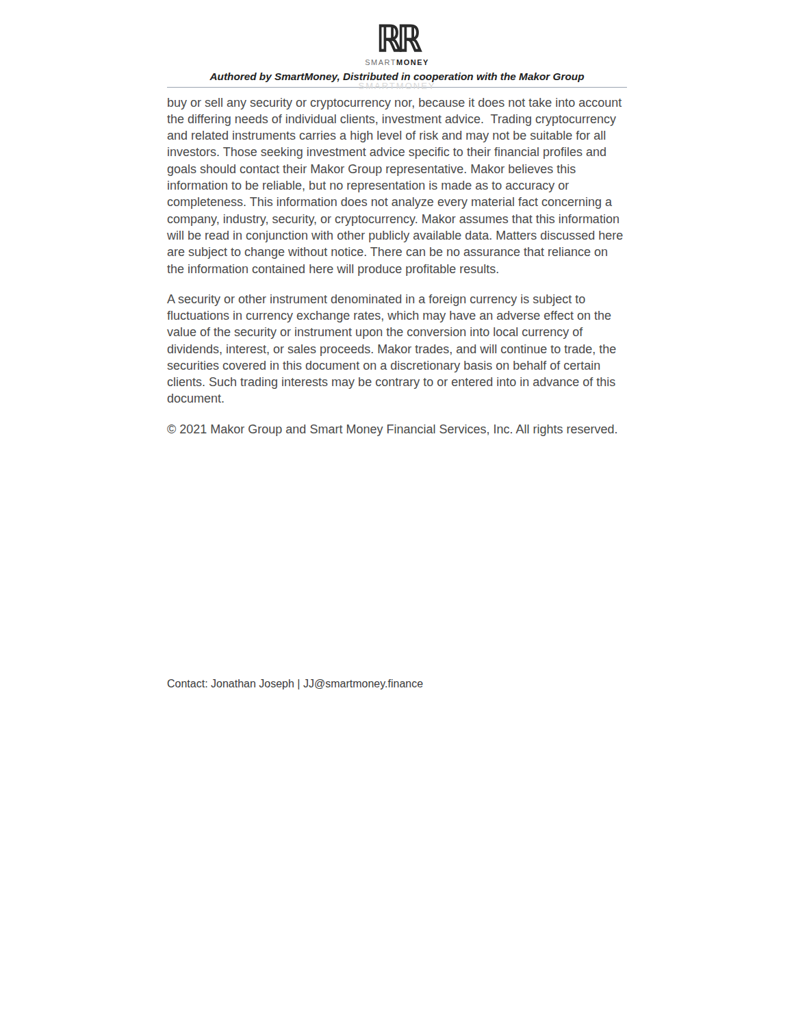ℝℝ SMART MONEY
Authored by SmartMoney, Distributed in cooperation with the Makor Group
SMARTMONEY
buy or sell any security or cryptocurrency nor, because it does not take into account the differing needs of individual clients, investment advice. Trading cryptocurrency and related instruments carries a high level of risk and may not be suitable for all investors. Those seeking investment advice specific to their financial profiles and goals should contact their Makor Group representative. Makor believes this information to be reliable, but no representation is made as to accuracy or completeness. This information does not analyze every material fact concerning a company, industry, security, or cryptocurrency. Makor assumes that this information will be read in conjunction with other publicly available data. Matters discussed here are subject to change without notice. There can be no assurance that reliance on the information contained here will produce profitable results.
A security or other instrument denominated in a foreign currency is subject to fluctuations in currency exchange rates, which may have an adverse effect on the value of the security or instrument upon the conversion into local currency of dividends, interest, or sales proceeds. Makor trades, and will continue to trade, the securities covered in this document on a discretionary basis on behalf of certain clients. Such trading interests may be contrary to or entered into in advance of this document.
© 2021 Makor Group and Smart Money Financial Services, Inc. All rights reserved.
Contact: Jonathan Joseph | JJ@smartmoney.finance